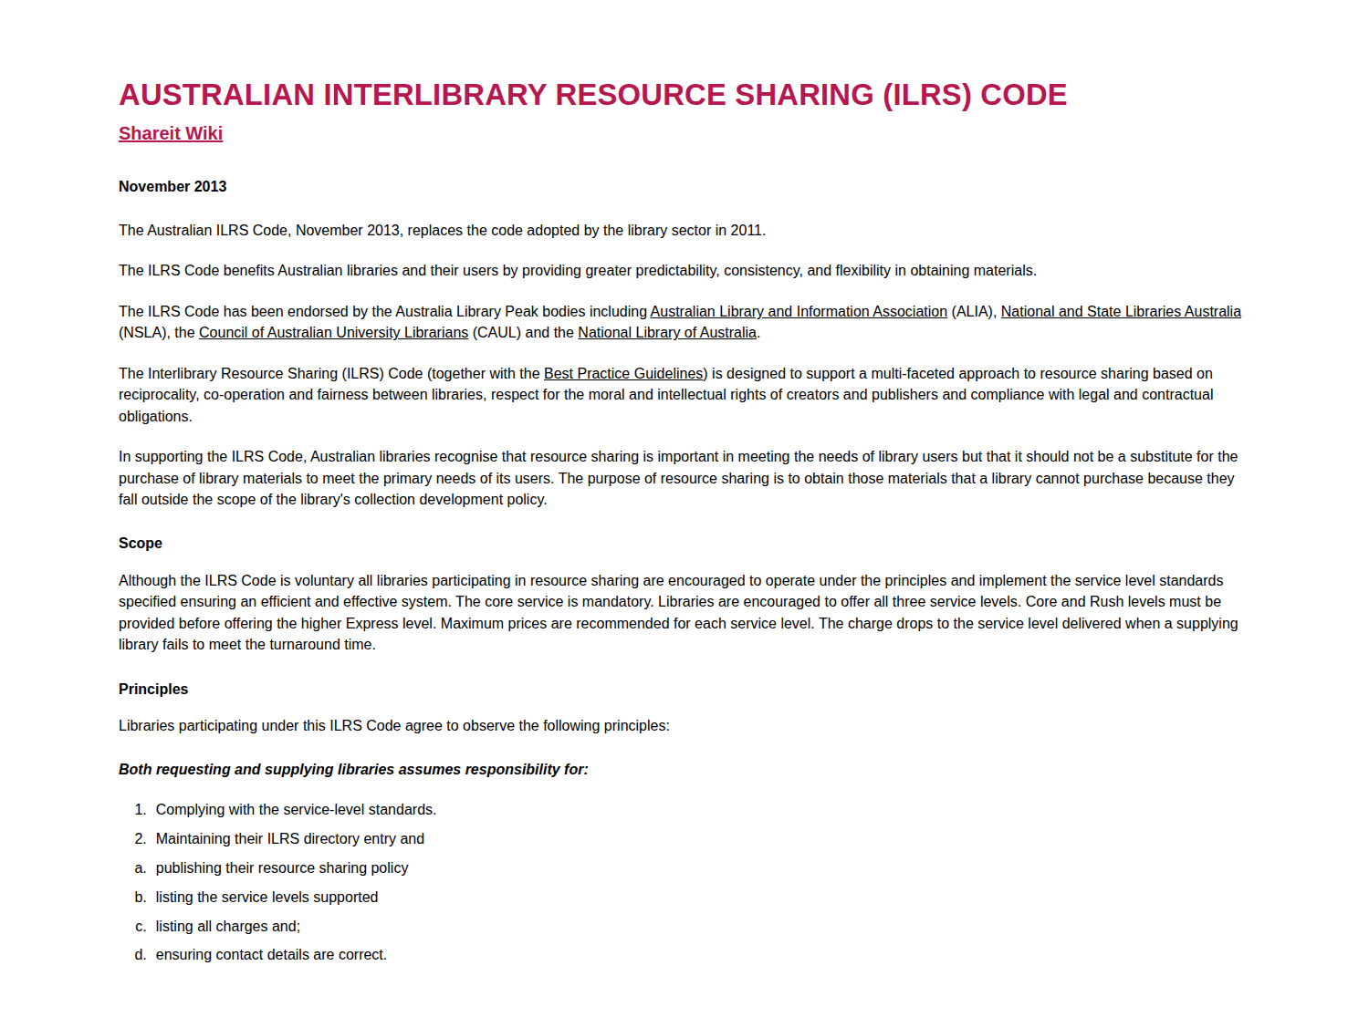AUSTRALIAN INTERLIBRARY RESOURCE SHARING (ILRS) CODE
Shareit Wiki
November 2013
The Australian ILRS Code, November 2013, replaces the code adopted by the library sector in 2011.
The ILRS Code benefits Australian libraries and their users by providing greater predictability, consistency, and flexibility in obtaining materials.
The ILRS Code has been endorsed by the Australia Library Peak bodies including Australian Library and Information Association (ALIA), National and State Libraries Australia (NSLA), the Council of Australian University Librarians (CAUL) and the National Library of Australia.
The Interlibrary Resource Sharing (ILRS) Code (together with the Best Practice Guidelines) is designed to support a multi-faceted approach to resource sharing based on reciprocality, co-operation and fairness between libraries, respect for the moral and intellectual rights of creators and publishers and compliance with legal and contractual obligations.
In supporting the ILRS Code, Australian libraries recognise that resource sharing is important in meeting the needs of library users but that it should not be a substitute for the purchase of library materials to meet the primary needs of its users. The purpose of resource sharing is to obtain those materials that a library cannot purchase because they fall outside the scope of the library's collection development policy.
Scope
Although the ILRS Code is voluntary all libraries participating in resource sharing are encouraged to operate under the principles and implement the service level standards specified ensuring an efficient and effective system. The core service is mandatory. Libraries are encouraged to offer all three service levels. Core and Rush levels must be provided before offering the higher Express level. Maximum prices are recommended for each service level. The charge drops to the service level delivered when a supplying library fails to meet the turnaround time.
Principles
Libraries participating under this ILRS Code agree to observe the following principles:
Both requesting and supplying libraries assumes responsibility for:
Complying with the service-level standards.
Maintaining their ILRS directory entry and
publishing their resource sharing policy
listing the service levels supported
listing all charges and;
ensuring contact details are correct.